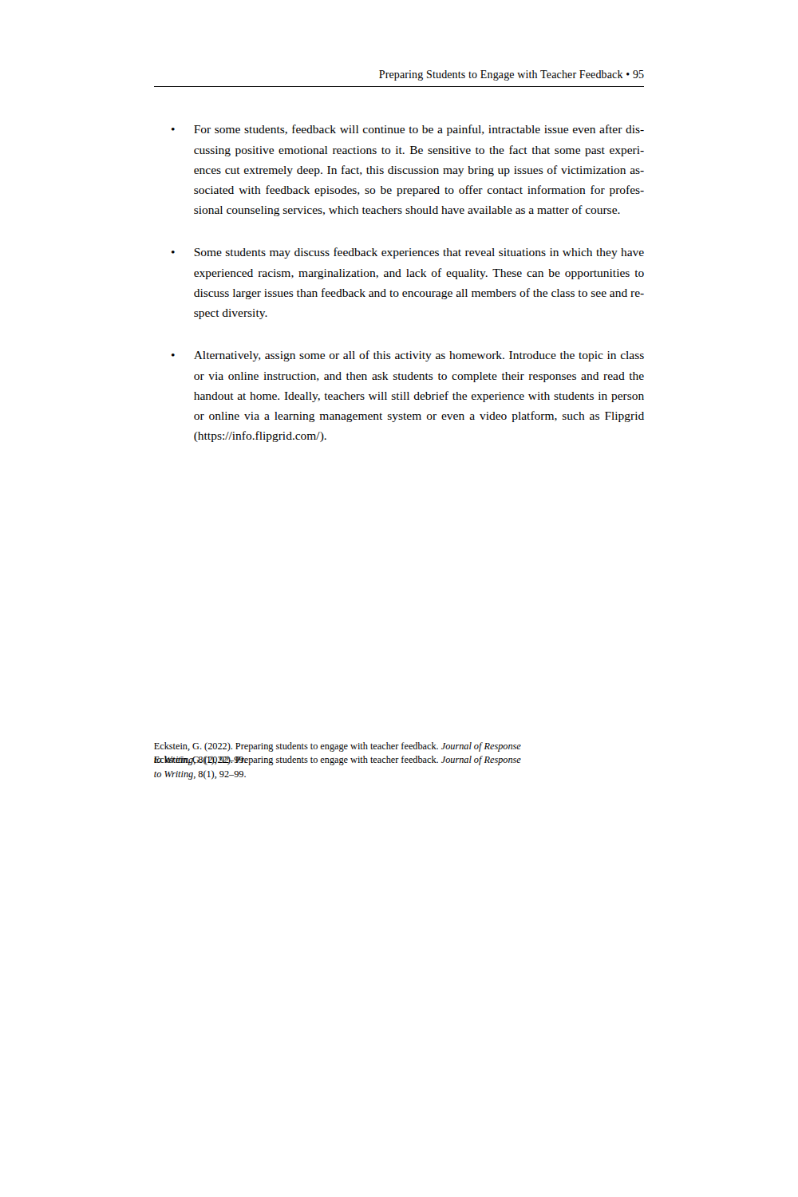Preparing Students to Engage with Teacher Feedback • 95
For some students, feedback will continue to be a painful, intractable issue even after discussing positive emotional reactions to it. Be sensitive to the fact that some past experiences cut extremely deep. In fact, this discussion may bring up issues of victimization associated with feedback episodes, so be prepared to offer contact information for professional counseling services, which teachers should have available as a matter of course.
Some students may discuss feedback experiences that reveal situations in which they have experienced racism, marginalization, and lack of equality. These can be opportunities to discuss larger issues than feedback and to encourage all members of the class to see and respect diversity.
Alternatively, assign some or all of this activity as homework. Introduce the topic in class or via online instruction, and then ask students to complete their responses and read the handout at home. Ideally, teachers will still debrief the experience with students in person or online via a learning management system or even a video platform, such as Flipgrid (https://info.flipgrid.com/).
Eckstein, G. (2022). Preparing students to engage with teacher feedback. Journal of Response
to Writing, 8(1), 92–99. Eckstein, G. (2022). Preparing students to engage with teacher feedback. Journal of Response
to Writing, 8(1), 92–99.